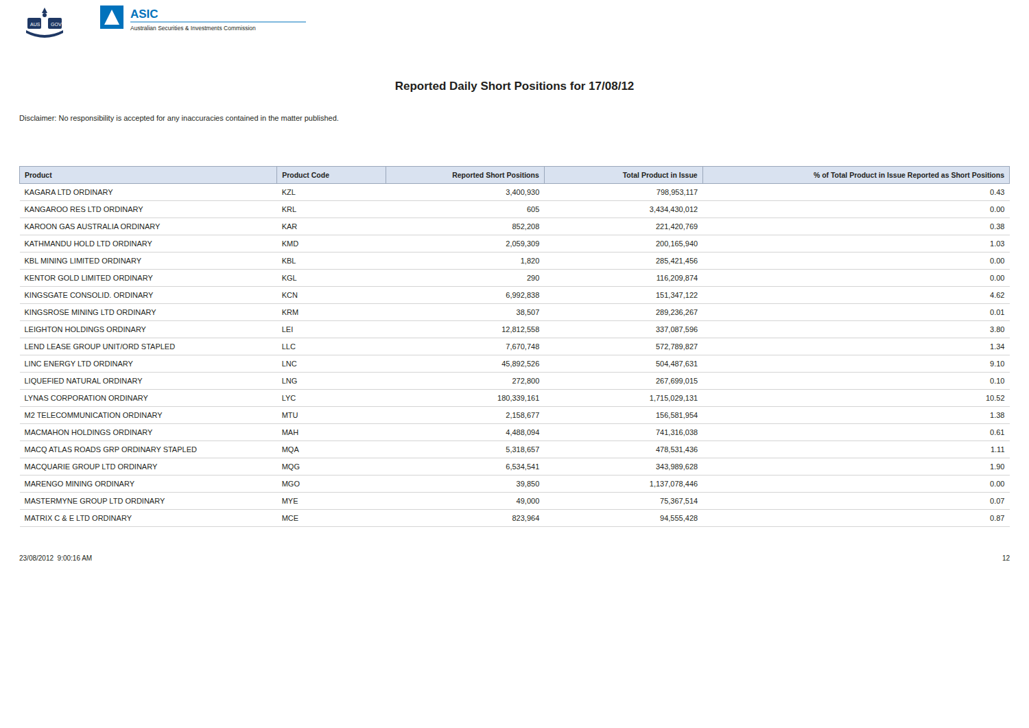AUS GOV ASIC Australian Securities & Investments Commission
Reported Daily Short Positions for 17/08/12
Disclaimer: No responsibility is accepted for any inaccuracies contained in the matter published.
| Product | Product Code | Reported Short Positions | Total Product in Issue | % of Total Product in Issue Reported as Short Positions |
| --- | --- | --- | --- | --- |
| KAGARA LTD ORDINARY | KZL | 3,400,930 | 798,953,117 | 0.43 |
| KANGAROO RES LTD ORDINARY | KRL | 605 | 3,434,430,012 | 0.00 |
| KAROON GAS AUSTRALIA ORDINARY | KAR | 852,208 | 221,420,769 | 0.38 |
| KATHMANDU HOLD LTD ORDINARY | KMD | 2,059,309 | 200,165,940 | 1.03 |
| KBL MINING LIMITED ORDINARY | KBL | 1,820 | 285,421,456 | 0.00 |
| KENTOR GOLD LIMITED ORDINARY | KGL | 290 | 116,209,874 | 0.00 |
| KINGSGATE CONSOLID. ORDINARY | KCN | 6,992,838 | 151,347,122 | 4.62 |
| KINGSROSE MINING LTD ORDINARY | KRM | 38,507 | 289,236,267 | 0.01 |
| LEIGHTON HOLDINGS ORDINARY | LEI | 12,812,558 | 337,087,596 | 3.80 |
| LEND LEASE GROUP UNIT/ORD STAPLED | LLC | 7,670,748 | 572,789,827 | 1.34 |
| LINC ENERGY LTD ORDINARY | LNC | 45,892,526 | 504,487,631 | 9.10 |
| LIQUEFIED NATURAL ORDINARY | LNG | 272,800 | 267,699,015 | 0.10 |
| LYNAS CORPORATION ORDINARY | LYC | 180,339,161 | 1,715,029,131 | 10.52 |
| M2 TELECOMMUNICATION ORDINARY | MTU | 2,158,677 | 156,581,954 | 1.38 |
| MACMAHON HOLDINGS ORDINARY | MAH | 4,488,094 | 741,316,038 | 0.61 |
| MACQ ATLAS ROADS GRP ORDINARY STAPLED | MQA | 5,318,657 | 478,531,436 | 1.11 |
| MACQUARIE GROUP LTD ORDINARY | MQG | 6,534,541 | 343,989,628 | 1.90 |
| MARENGO MINING ORDINARY | MGO | 39,850 | 1,137,078,446 | 0.00 |
| MASTERMYNE GROUP LTD ORDINARY | MYE | 49,000 | 75,367,514 | 0.07 |
| MATRIX C & E LTD ORDINARY | MCE | 823,964 | 94,555,428 | 0.87 |
23/08/2012 9:00:16 AM 12